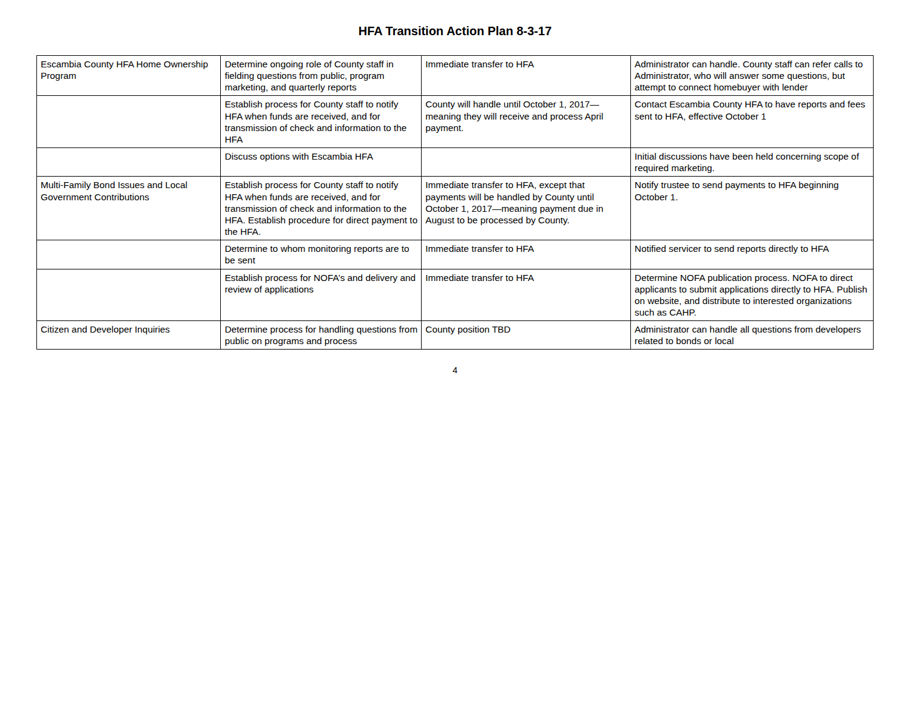HFA Transition Action Plan 8-3-17
| Escambia County HFA Home Ownership Program | Determine ongoing role of County staff in fielding questions from public, program marketing, and quarterly reports | Immediate transfer to HFA | Administrator can handle. County staff can refer calls to Administrator, who will answer some questions, but attempt to connect homebuyer with lender |
| | Establish process for County staff to notify HFA when funds are received, and for transmission of check and information to the HFA | County will handle until October 1, 2017—meaning they will receive and process April payment. | Contact Escambia County HFA to have reports and fees sent to HFA, effective October 1 |
| | Discuss options with Escambia HFA | | Initial discussions have been held concerning scope of required marketing. |
| Multi-Family Bond Issues and Local Government Contributions | Establish process for County staff to notify HFA when funds are received, and for transmission of check and information to the HFA. Establish procedure for direct payment to the HFA. | Immediate transfer to HFA, except that payments will be handled by County until October 1, 2017—meaning payment due in August to be processed by County. | Notify trustee to send payments to HFA beginning October 1. |
| | Determine to whom monitoring reports are to be sent | Immediate transfer to HFA | Notified servicer to send reports directly to HFA |
| | Establish process for NOFA’s and delivery and review of applications | Immediate transfer to HFA | Determine NOFA publication process. NOFA to direct applicants to submit applications directly to HFA. Publish on website, and distribute to interested organizations such as CAHP. |
| Citizen and Developer Inquiries | Determine process for handling questions from public on programs and process | County position TBD | Administrator can handle all questions from developers related to bonds or local |
4